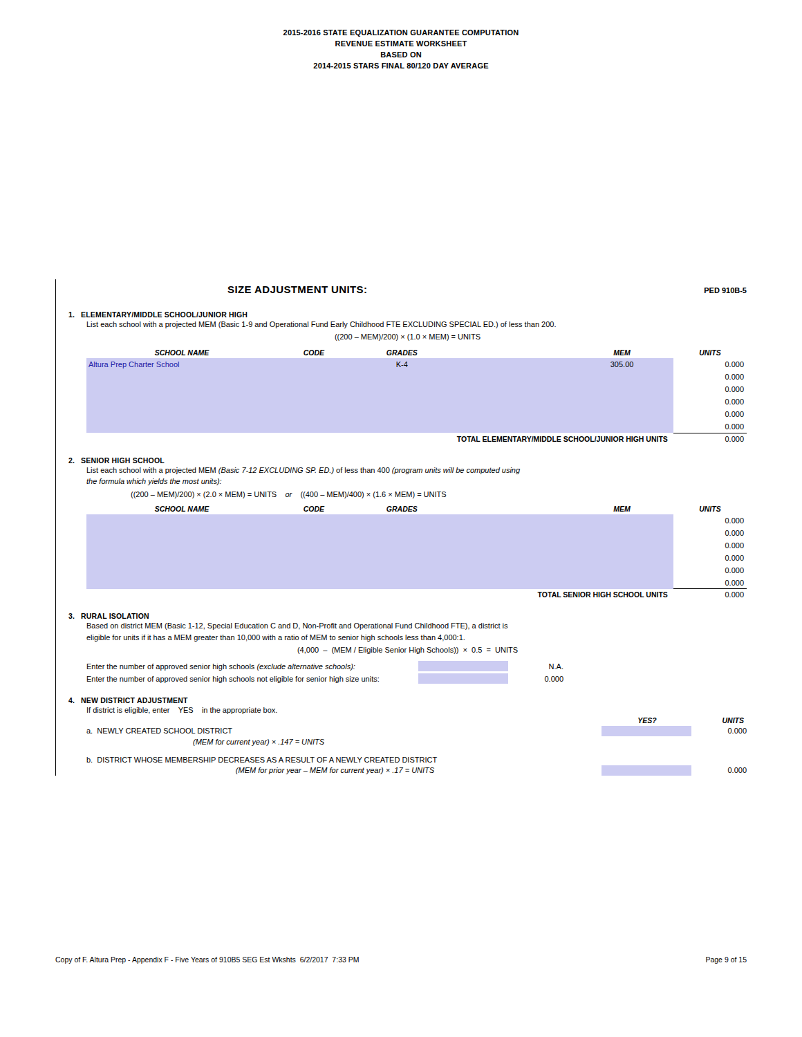2015-2016 STATE EQUALIZATION GUARANTEE COMPUTATION
REVENUE ESTIMATE WORKSHEET
BASED ON
2014-2015 STARS FINAL 80/120 DAY AVERAGE
SIZE ADJUSTMENT UNITS:
PED 910B-5
1. ELEMENTARY/MIDDLE SCHOOL/JUNIOR HIGH
List each school with a projected MEM (Basic 1-9 and Operational Fund Early Childhood FTE EXCLUDING SPECIAL ED.) of less than 200.
((200 – MEM)/200) × (1.0 × MEM) = UNITS
| SCHOOL NAME | CODE | GRADES | | MEM | UNITS |
| --- | --- | --- | --- | --- | --- |
| Altura Prep Charter School | | K-4 | | 305.00 | 0.000 |
| | | | | | 0.000 |
| | | | | | 0.000 |
| | | | | | 0.000 |
| | | | | | 0.000 |
| | | | | | 0.000 |
| TOTAL ELEMENTARY/MIDDLE SCHOOL/JUNIOR HIGH UNITS | 0.000 |
2. SENIOR HIGH SCHOOL
List each school with a projected MEM (Basic 7-12 EXCLUDING SP. ED.) of less than 400 (program units will be computed using
the formula which yields the most units):
((200 – MEM)/200) × (2.0 × MEM) = UNITS or ((400 – MEM)/400) × (1.6 × MEM) = UNITS
| SCHOOL NAME | CODE | GRADES | | MEM | UNITS |
| --- | --- | --- | --- | --- | --- |
| | | | | | 0.000 |
| | | | | | 0.000 |
| | | | | | 0.000 |
| | | | | | 0.000 |
| | | | | | 0.000 |
| | | | | | 0.000 |
| TOTAL SENIOR HIGH SCHOOL UNITS | 0.000 |
3. RURAL ISOLATION
Based on district MEM (Basic 1-12, Special Education C and D, Non-Profit and Operational Fund Childhood FTE), a district is
eligible for units if it has a MEM greater than 10,000 with a ratio of MEM to senior high schools less than 4,000:1.
(4,000 – (MEM / Eligible Senior High Schools)) × 0.5 = UNITS
Enter the number of approved senior high schools (exclude alternative schools):
N.A.
Enter the number of approved senior high schools not eligible for senior high size units:
0.000
4. NEW DISTRICT ADJUSTMENT
If district is eligible, enter YES in the appropriate box.
YES?
UNITS
a. NEWLY CREATED SCHOOL DISTRICT
0.000
(MEM for current year) × .147 = UNITS
b. DISTRICT WHOSE MEMBERSHIP DECREASES AS A RESULT OF A NEWLY CREATED DISTRICT
(MEM for prior year – MEM for current year) × .17 = UNITS
0.000
Copy of F. Altura Prep - Appendix F - Five Years of 910B5 SEG Est Wkshts 6/2/2017 7:33 PM
Page 9 of 15